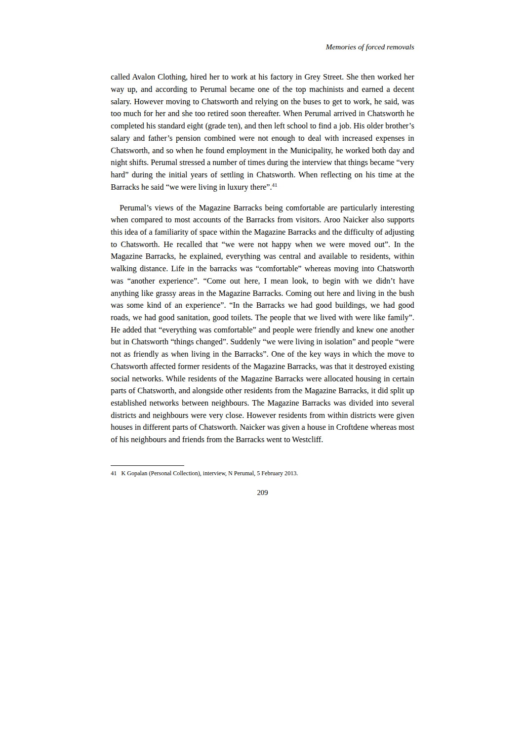Memories of forced removals
called Avalon Clothing, hired her to work at his factory in Grey Street. She then worked her way up, and according to Perumal became one of the top machinists and earned a decent salary. However moving to Chatsworth and relying on the buses to get to work, he said, was too much for her and she too retired soon thereafter. When Perumal arrived in Chatsworth he completed his standard eight (grade ten), and then left school to find a job. His older brother’s salary and father’s pension combined were not enough to deal with increased expenses in Chatsworth, and so when he found employment in the Municipality, he worked both day and night shifts. Perumal stressed a number of times during the interview that things became “very hard” during the initial years of settling in Chatsworth. When reflecting on his time at the Barracks he said “we were living in luxury there”.41
Perumal’s views of the Magazine Barracks being comfortable are particularly interesting when compared to most accounts of the Barracks from visitors. Aroo Naicker also supports this idea of a familiarity of space within the Magazine Barracks and the difficulty of adjusting to Chatsworth. He recalled that “we were not happy when we were moved out”. In the Magazine Barracks, he explained, everything was central and available to residents, within walking distance. Life in the barracks was “comfortable” whereas moving into Chatsworth was “another experience”. “Come out here, I mean look, to begin with we didn’t have anything like grassy areas in the Magazine Barracks. Coming out here and living in the bush was some kind of an experience”. “In the Barracks we had good buildings, we had good roads, we had good sanitation, good toilets. The people that we lived with were like family”. He added that “everything was comfortable” and people were friendly and knew one another but in Chatsworth “things changed”. Suddenly “we were living in isolation” and people “were not as friendly as when living in the Barracks”. One of the key ways in which the move to Chatsworth affected former residents of the Magazine Barracks, was that it destroyed existing social networks. While residents of the Magazine Barracks were allocated housing in certain parts of Chatsworth, and alongside other residents from the Magazine Barracks, it did split up established networks between neighbours. The Magazine Barracks was divided into several districts and neighbours were very close. However residents from within districts were given houses in different parts of Chatsworth. Naicker was given a house in Croftdene whereas most of his neighbours and friends from the Barracks went to Westcliff.
41 K Gopalan (Personal Collection), interview, N Perumal, 5 February 2013.
209